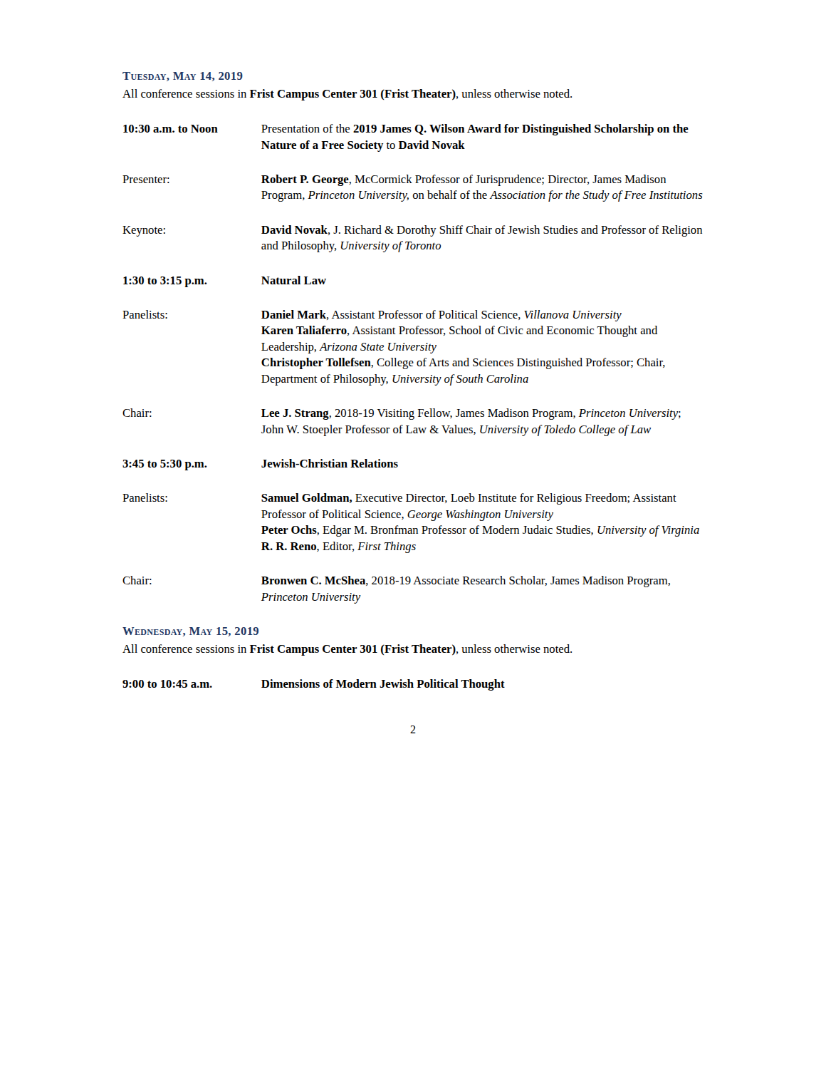Tuesday, May 14, 2019
All conference sessions in Frist Campus Center 301 (Frist Theater), unless otherwise noted.
10:30 a.m. to Noon
Presentation of the 2019 James Q. Wilson Award for Distinguished Scholarship on the Nature of a Free Society to David Novak
Presenter:
Robert P. George, McCormick Professor of Jurisprudence; Director, James Madison Program, Princeton University, on behalf of the Association for the Study of Free Institutions
Keynote:
David Novak, J. Richard & Dorothy Shiff Chair of Jewish Studies and Professor of Religion and Philosophy, University of Toronto
1:30 to 3:15 p.m.
Natural Law
Panelists:
Daniel Mark, Assistant Professor of Political Science, Villanova University
Karen Taliaferro, Assistant Professor, School of Civic and Economic Thought and Leadership, Arizona State University
Christopher Tollefsen, College of Arts and Sciences Distinguished Professor; Chair, Department of Philosophy, University of South Carolina
Chair:
Lee J. Strang, 2018-19 Visiting Fellow, James Madison Program, Princeton University; John W. Stoepler Professor of Law & Values, University of Toledo College of Law
3:45 to 5:30 p.m.
Jewish-Christian Relations
Panelists:
Samuel Goldman, Executive Director, Loeb Institute for Religious Freedom; Assistant Professor of Political Science, George Washington University
Peter Ochs, Edgar M. Bronfman Professor of Modern Judaic Studies, University of Virginia
R. R. Reno, Editor, First Things
Chair:
Bronwen C. McShea, 2018-19 Associate Research Scholar, James Madison Program, Princeton University
Wednesday, May 15, 2019
All conference sessions in Frist Campus Center 301 (Frist Theater), unless otherwise noted.
9:00 to 10:45 a.m.
Dimensions of Modern Jewish Political Thought
2